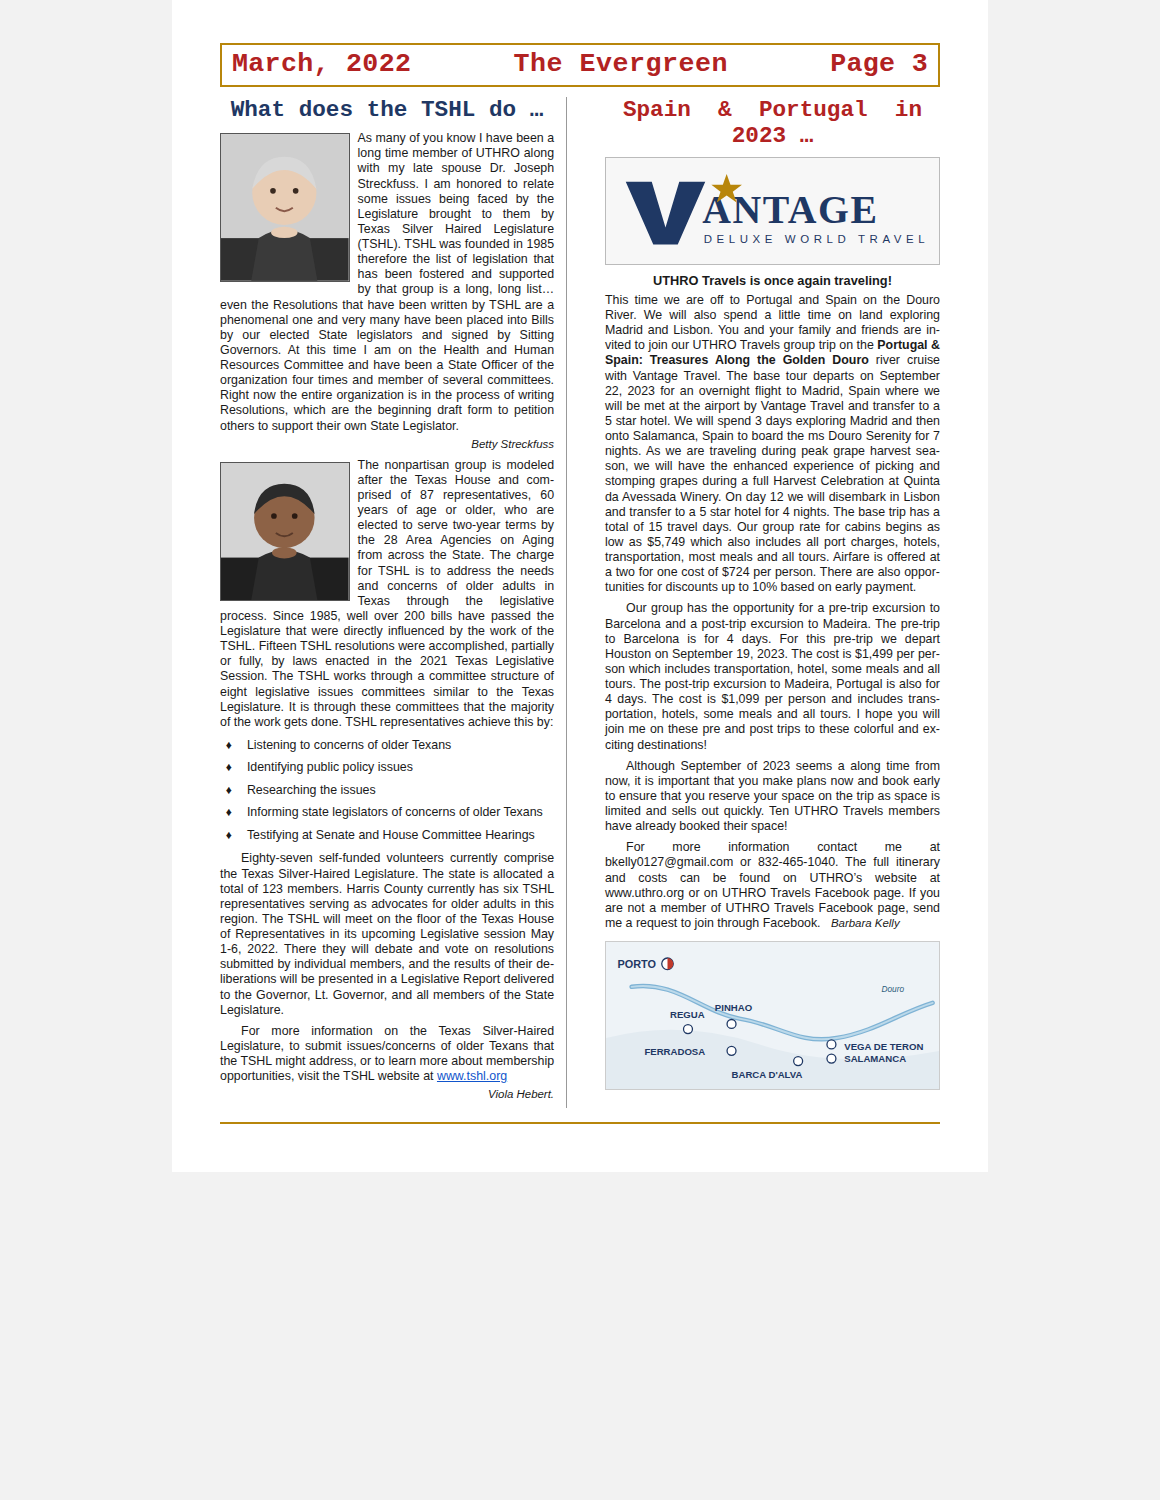March, 2022 The Evergreen Page 3
What does the TSHL do …
As many of you know I have been a long time member of UTHRO along with my late spouse Dr. Joseph Streckfuss. I am honored to relate some issues being faced by the Legislature brought to them by Texas Silver Haired Legislature (TSHL). TSHL was founded in 1985 therefore the list of legislation that has been fostered and supported by that group is a long, long list…even the Resolutions that have been written by TSHL are a phenomenal one and very many have been placed into Bills by our elected State legislators and signed by Sitting Governors. At this time I am on the Health and Human Resources Committee and have been a State Officer of the organization four times and member of several committees. Right now the entire organization is in the process of writing Resolutions, which are the beginning draft form to petition others to support their own State Legislator.
Betty Streckfuss
The nonpartisan group is modeled after the Texas House and comprised of 87 representatives, 60 years of age or older, who are elected to serve two-year terms by the 28 Area Agencies on Aging from across the State. The charge for TSHL is to address the needs and concerns of older adults in Texas through the legislative process. Since 1985, well over 200 bills have passed the Legislature that were directly influenced by the work of the TSHL. Fifteen TSHL resolutions were accomplished, partially or fully, by laws enacted in the 2021 Texas Legislative Session. The TSHL works through a committee structure of eight legislative issues committees similar to the Texas Legislature. It is through these committees that the majority of the work gets done. TSHL representatives achieve this by:
Listening to concerns of older Texans
Identifying public policy issues
Researching the issues
Informing state legislators of concerns of older Texans
Testifying at Senate and House Committee Hearings
Eighty-seven self-funded volunteers currently comprise the Texas Silver-Haired Legislature. The state is allocated a total of 123 members. Harris County currently has six TSHL representatives serving as advocates for older adults in this region. The TSHL will meet on the floor of the Texas House of Representatives in its upcoming Legislative session May 1-6, 2022. There they will debate and vote on resolutions submitted by individual members, and the results of their deliberations will be presented in a Legislative Report delivered to the Governor, Lt. Governor, and all members of the State Legislature.
For more information on the Texas Silver-Haired Legislature, to submit issues/concerns of older Texans that the TSHL might address, or to learn more about membership opportunities, visit the TSHL website at www.tshl.org
Viola Hebert.
Spain & Portugal in 2023 …
ANTAGE DELUXE WORLD TRAVEL
UTHRO Travels is once again traveling!
This time we are off to Portugal and Spain on the Douro River. We will also spend a little time on land exploring Madrid and Lisbon. You and your family and friends are invited to join our UTHRO Travels group trip on the Portugal & Spain: Treasures Along the Golden Douro river cruise with Vantage Travel. The base tour departs on September 22, 2023 for an overnight flight to Madrid, Spain where we will be met at the airport by Vantage Travel and transfer to a 5 star hotel. We will spend 3 days exploring Madrid and then onto Salamanca, Spain to board the ms Douro Serenity for 7 nights. As we are traveling during peak grape harvest season, we will have the enhanced experience of picking and stomping grapes during a full Harvest Celebration at Quinta da Avessada Winery. On day 12 we will disembark in Lisbon and transfer to a 5 star hotel for 4 nights. The base trip has a total of 15 travel days. Our group rate for cabins begins as low as $5,749 which also includes all port charges, hotels, transportation, most meals and all tours. Airfare is offered at a two for one cost of $724 per person. There are also opportunities for discounts up to 10% based on early payment.
Our group has the opportunity for a pre-trip excursion to Barcelona and a post-trip excursion to Madeira. The pre-trip to Barcelona is for 4 days. For this pre-trip we depart Houston on September 19, 2023. The cost is $1,499 per person which includes transportation, hotel, some meals and all tours. The post-trip excursion to Madeira, Portugal is also for 4 days. The cost is $1,099 per person and includes transportation, hotels, some meals and all tours. I hope you will join me on these pre and post trips to these colorful and exciting destinations!
Although September of 2023 seems a along time from now, it is important that you make plans now and book early to ensure that you reserve your space on the trip as space is limited and sells out quickly. Ten UTHRO Travels members have already booked their space!
For more information contact me at bkelly0127@gmail.com or 832-465-1040. The full itinerary and costs can be found on UTHRO’s website at www.uthro.org or on UTHRO Travels Facebook page. If you are not a member of UTHRO Travels Facebook page, send me a request to join through Facebook. Barbara Kelly
Douro PORTO REGUA PINHAO FERRADOSA BARCA D'ALVA VEGA DE TERON SALAMANCA